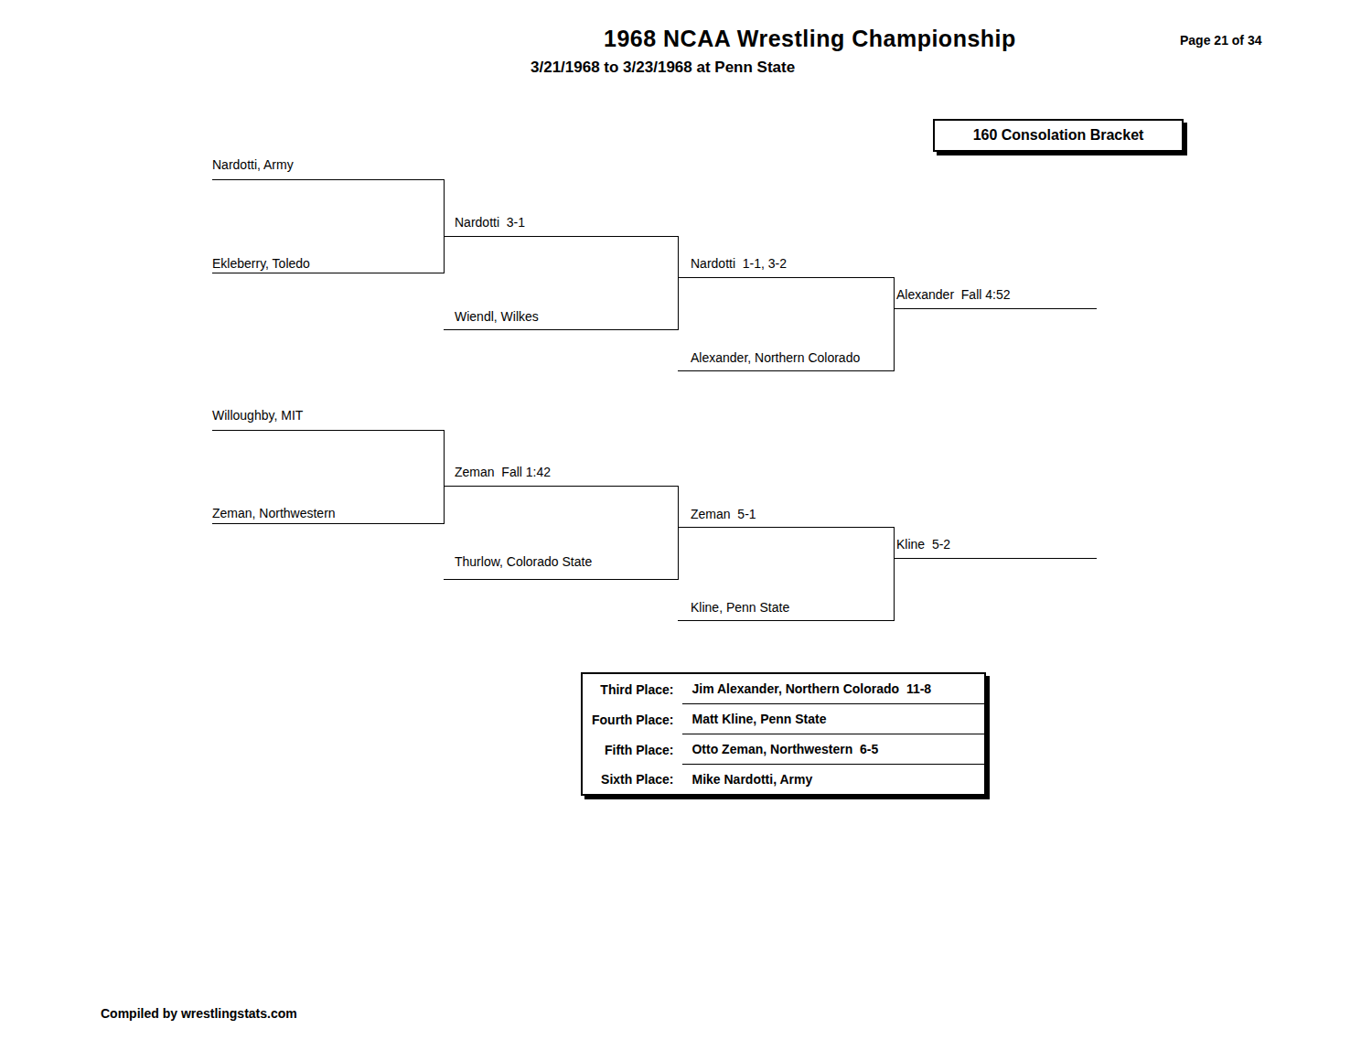1968 NCAA Wrestling Championship
3/21/1968 to 3/23/1968 at Penn State
Page 21 of 34
160 Consolation Bracket
Nardotti, Army
Ekleberry, Toledo
Nardotti 3-1
Wiendl, Wilkes
Nardotti 1-1, 3-2
Alexander, Northern Colorado
Alexander Fall 4:52
Willoughby, MIT
Zeman, Northwestern
Zeman Fall 1:42
Thurlow, Colorado State
Zeman 5-1
Kline, Penn State
Kline 5-2
| Third Place: | Jim Alexander, Northern Colorado 11-8 |
| Fourth Place: | Matt Kline, Penn State |
| Fifth Place: | Otto Zeman, Northwestern 6-5 |
| Sixth Place: | Mike Nardotti, Army |
Compiled by wrestlingstats.com